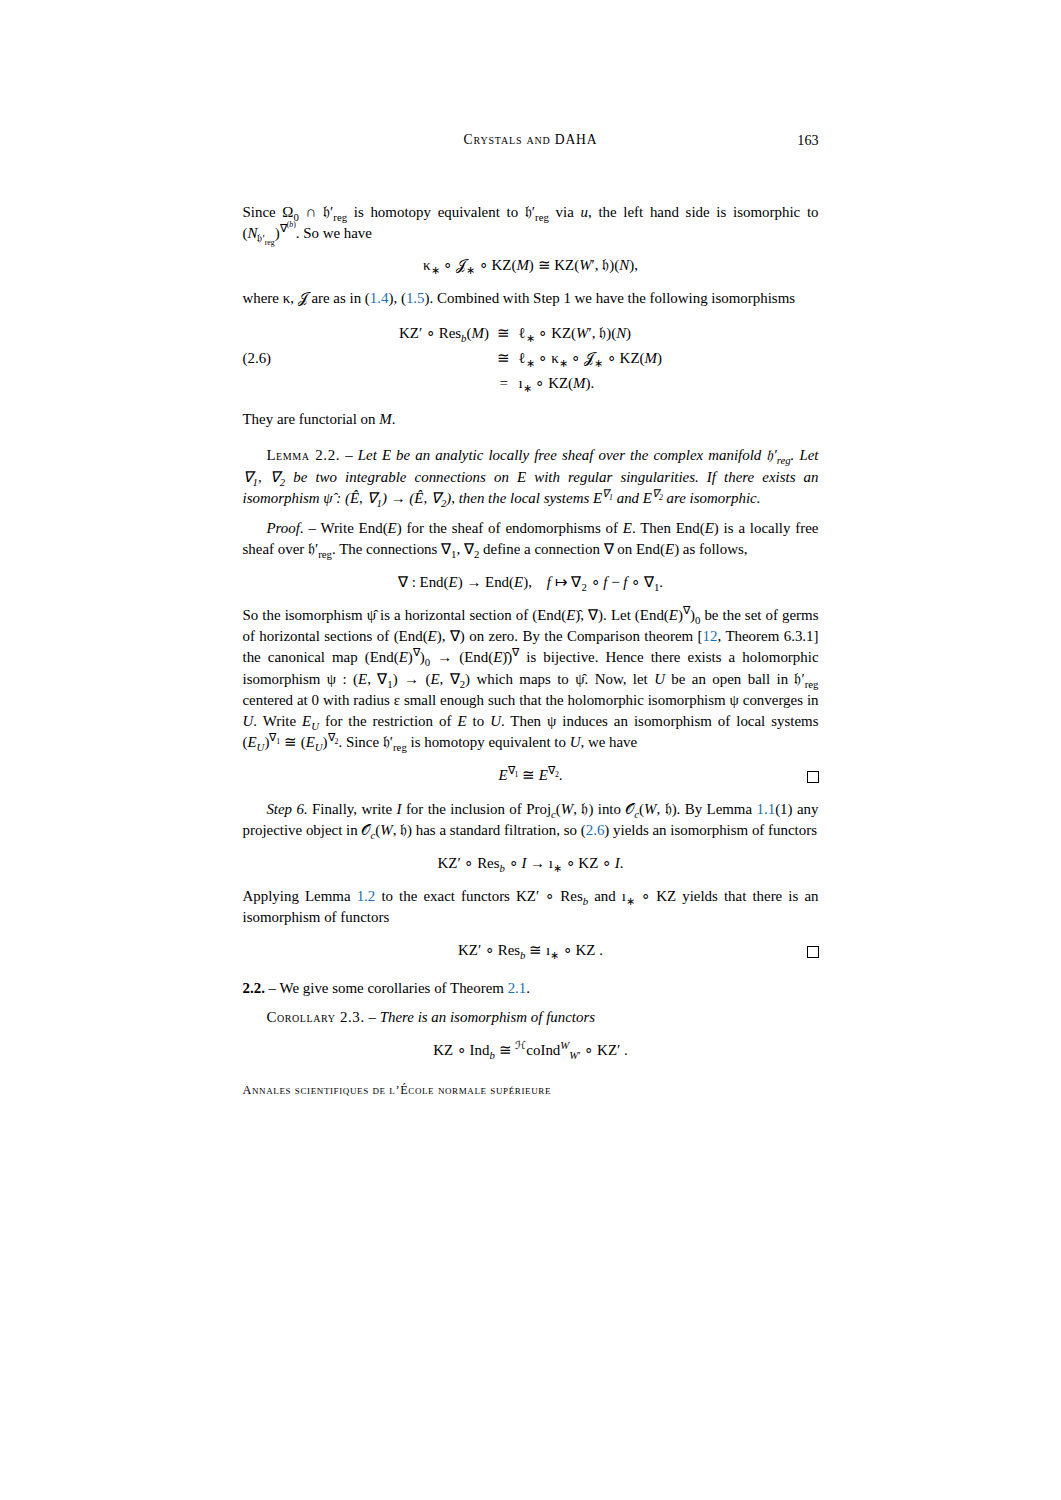Crystals and DAHA163
Since Ω0 ∩ 𝔥′reg is homotopy equivalent to 𝔥′reg via u, the left hand side is isomorphic to (N𝔥′reg)∇(b). So we have
κ∗ ∘ 𝒥∗ ∘ KZ(M) ≅ KZ(W′, 𝔥)(N),
where κ, 𝒥 are as in (1.4), (1.5). Combined with Step 1 we have the following isomorphisms
(2.6)
| KZ′ ∘ Res b ( M ) | ≅ | ℓ ∗ ∘ KZ( W ′, 𝔥)( N ) |
| | ≅ | ℓ ∗ ∘ κ ∗ ∘ 𝒥 ∗ ∘ KZ( M ) |
| | = | ı ∗ ∘ KZ( M ). |
They are functorial on M.
Lemma 2.2. – Let E be an analytic locally free sheaf over the complex manifold 𝔥′reg. Let ∇1, ∇2 be two integrable connections on E with regular singularities. If there exists an isomorphism ψ̂ : (Ê, ∇1) → (Ê, ∇2), then the local systems E∇1 and E∇2 are isomorphic.
Proof. – Write End(E) for the sheaf of endomorphisms of E. Then End(E) is a locally free sheaf over 𝔥′reg. The connections ∇1, ∇2 define a connection ∇ on End(E) as follows,
∇ : End(E) → End(E), f ↦ ∇2 ∘ f − f ∘ ∇1.
So the isomorphism ψ̂ is a horizontal section of (End(E)̂, ∇). Let (End(E)∇)0 be the set of germs of horizontal sections of (End(E), ∇) on zero. By the Comparison theorem [12, Theorem 6.3.1] the canonical map (End(E)∇)0 → (End(E)̂)∇ is bijective. Hence there exists a holomorphic isomorphism ψ : (E, ∇1) → (E, ∇2) which maps to ψ̂. Now, let U be an open ball in 𝔥′reg centered at 0 with radius ε small enough such that the holomorphic isomorphism ψ converges in U. Write EU for the restriction of E to U. Then ψ induces an isomorphism of local systems (EU)∇1 ≅ (EU)∇2. Since 𝔥′reg is homotopy equivalent to U, we have
E∇1 ≅ E∇2.
Step 6. Finally, write I for the inclusion of Projc(W, 𝔥) into 𝒪c(W, 𝔥). By Lemma 1.1(1) any projective object in 𝒪c(W, 𝔥) has a standard filtration, so (2.6) yields an isomorphism of functors
KZ′ ∘ Resb ∘ I → ı∗ ∘ KZ ∘ I.
Applying Lemma 1.2 to the exact functors KZ′ ∘ Resb and ı∗ ∘ KZ yields that there is an isomorphism of functors
KZ′ ∘ Resb ≅ ı∗ ∘ KZ .
2.2. – We give some corollaries of Theorem 2.1.
Corollary 2.3. – There is an isomorphism of functors
KZ ∘ Indb ≅ ℋcoIndWW′ ∘ KZ′ .
Annales scientifiques de l’École normale supérieure